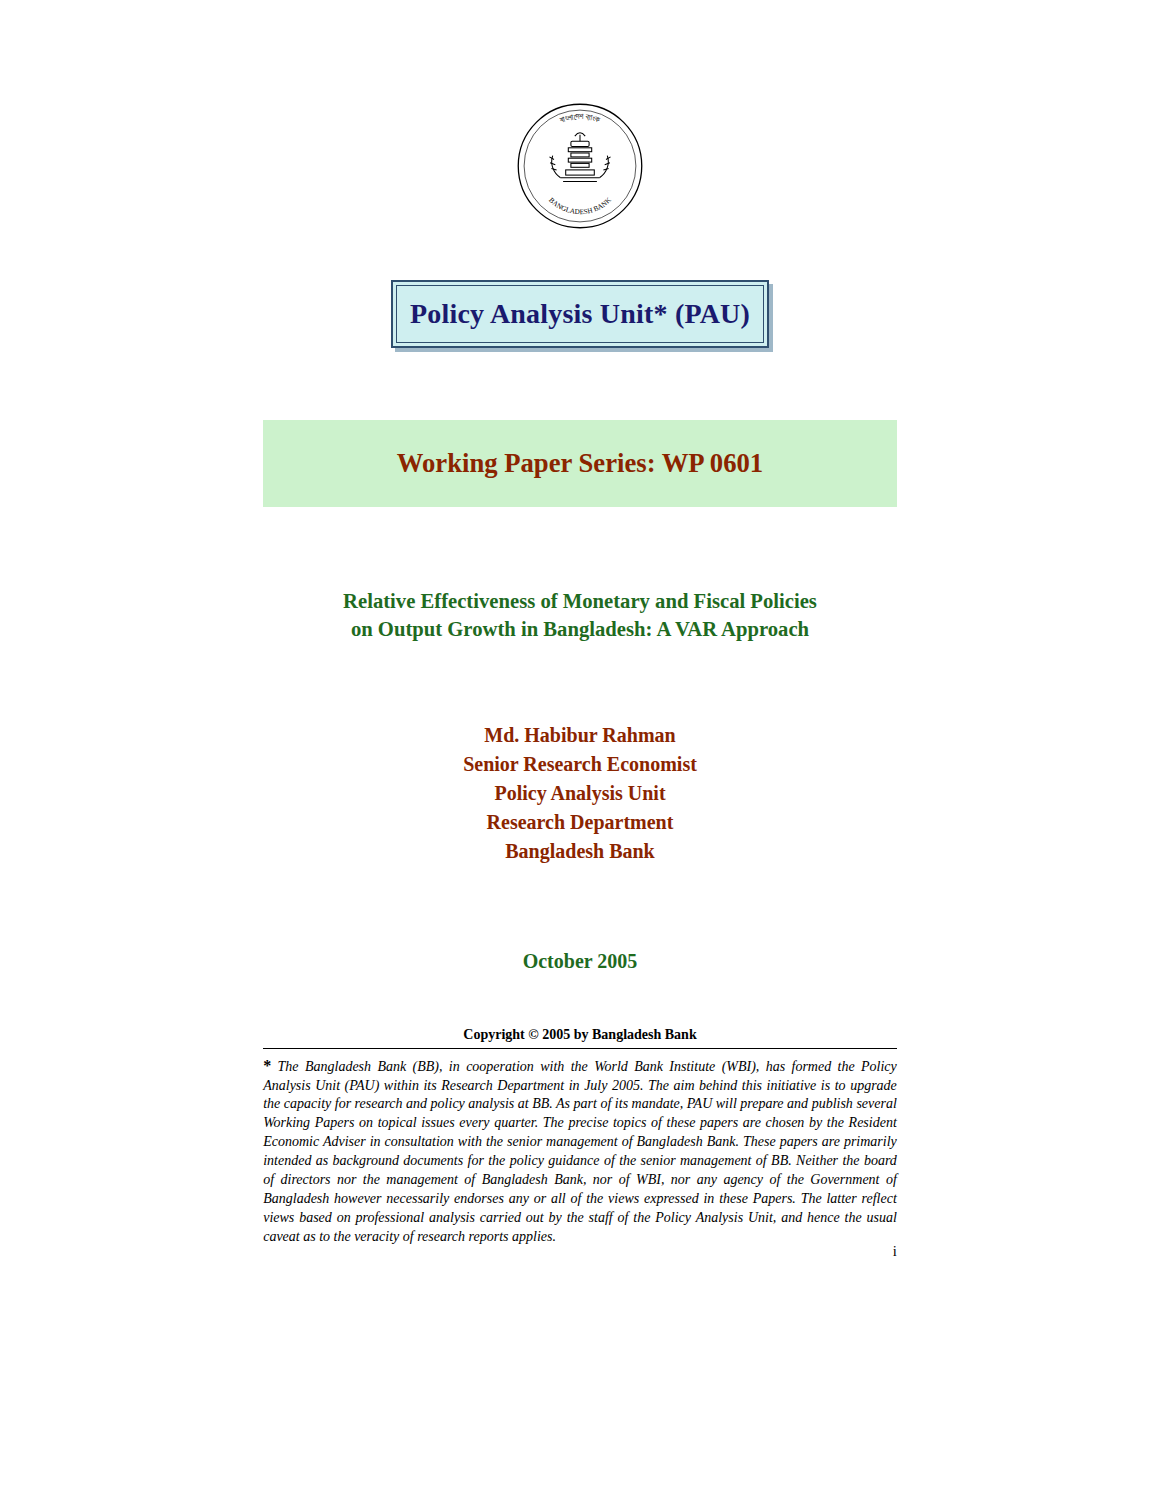বাংলাদেশ ব্যাংক BANGLADESH BANK
Policy Analysis Unit* (PAU)
Working Paper Series: WP 0601
Relative Effectiveness of Monetary and Fiscal Policies
on Output Growth in Bangladesh: A VAR Approach
Md. Habibur Rahman
Senior Research Economist
Policy Analysis Unit
Research Department
Bangladesh Bank
October 2005
Copyright © 2005 by Bangladesh Bank
* The Bangladesh Bank (BB), in cooperation with the World Bank Institute (WBI), has formed the Policy Analysis Unit (PAU) within its Research Department in July 2005. The aim behind this initiative is to upgrade the capacity for research and policy analysis at BB. As part of its mandate, PAU will prepare and publish several Working Papers on topical issues every quarter. The precise topics of these papers are chosen by the Resident Economic Adviser in consultation with the senior management of Bangladesh Bank. These papers are primarily intended as background documents for the policy guidance of the senior management of BB. Neither the board of directors nor the management of Bangladesh Bank, nor of WBI, nor any agency of the Government of Bangladesh however necessarily endorses any or all of the views expressed in these Papers. The latter reflect views based on professional analysis carried out by the staff of the Policy Analysis Unit, and hence the usual caveat as to the veracity of research reports applies.
i